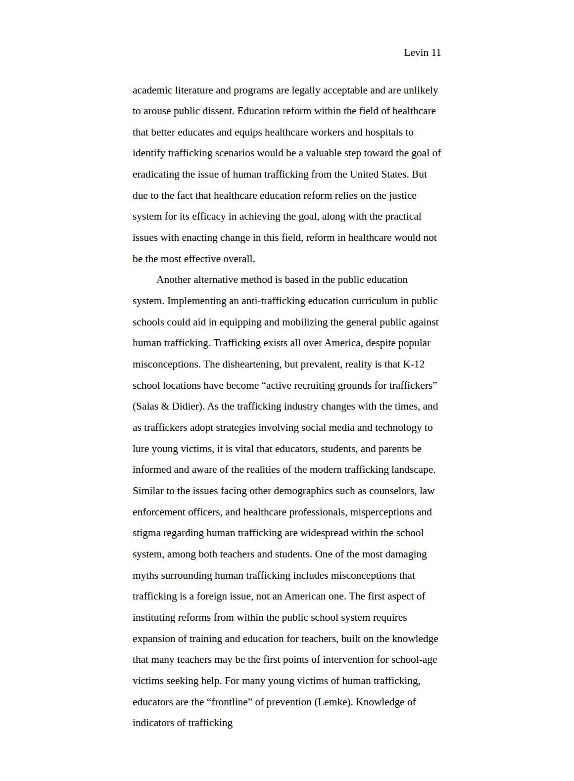Levin 11
academic literature and programs are legally acceptable and are unlikely to arouse public dissent. Education reform within the field of healthcare that better educates and equips healthcare workers and hospitals to identify trafficking scenarios would be a valuable step toward the goal of eradicating the issue of human trafficking from the United States. But due to the fact that healthcare education reform relies on the justice system for its efficacy in achieving the goal, along with the practical issues with enacting change in this field, reform in healthcare would not be the most effective overall.
Another alternative method is based in the public education system. Implementing an anti-trafficking education curriculum in public schools could aid in equipping and mobilizing the general public against human trafficking. Trafficking exists all over America, despite popular misconceptions. The disheartening, but prevalent, reality is that K-12 school locations have become “active recruiting grounds for traffickers” (Salas & Didier). As the trafficking industry changes with the times, and as traffickers adopt strategies involving social media and technology to lure young victims, it is vital that educators, students, and parents be informed and aware of the realities of the modern trafficking landscape. Similar to the issues facing other demographics such as counselors, law enforcement officers, and healthcare professionals, misperceptions and stigma regarding human trafficking are widespread within the school system, among both teachers and students. One of the most damaging myths surrounding human trafficking includes misconceptions that trafficking is a foreign issue, not an American one. The first aspect of instituting reforms from within the public school system requires expansion of training and education for teachers, built on the knowledge that many teachers may be the first points of intervention for school-age victims seeking help. For many young victims of human trafficking, educators are the “frontline” of prevention (Lemke). Knowledge of indicators of trafficking